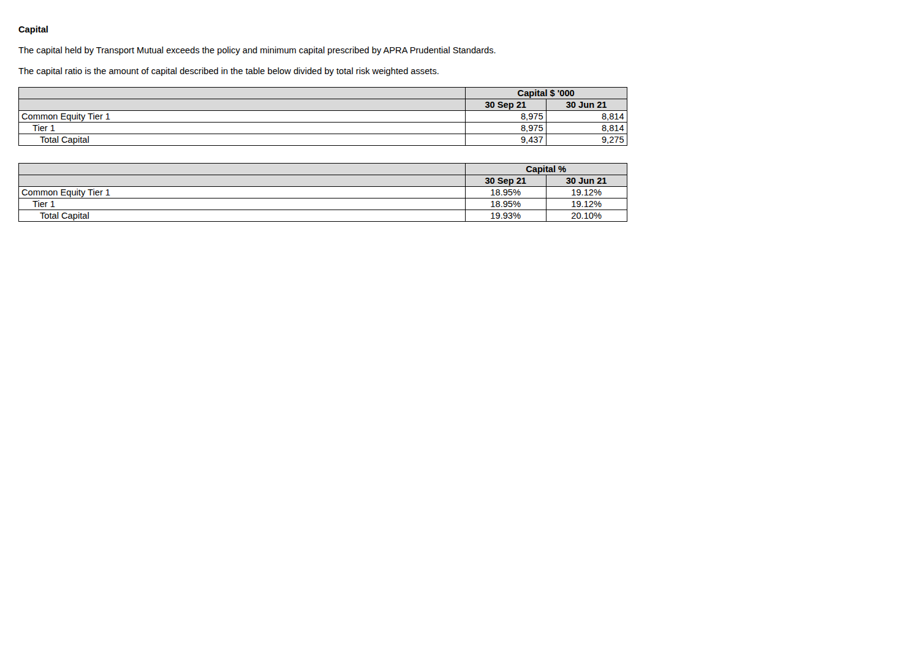Capital
The capital held by Transport Mutual exceeds the policy and minimum capital prescribed by APRA Prudential Standards.
The capital ratio is the amount of capital described in the table below divided by total risk weighted assets.
| | Capital $ '000 |
| | 30 Sep 21 | 30 Jun 21 |
| Common Equity Tier 1 | 8,975 | 8,814 |
| Tier 1 | 8,975 | 8,814 |
| Total Capital | 9,437 | 9,275 |
| | Capital % |
| | 30 Sep 21 | 30 Jun 21 |
| Common Equity Tier 1 | 18.95% | 19.12% |
| Tier 1 | 18.95% | 19.12% |
| Total Capital | 19.93% | 20.10% |